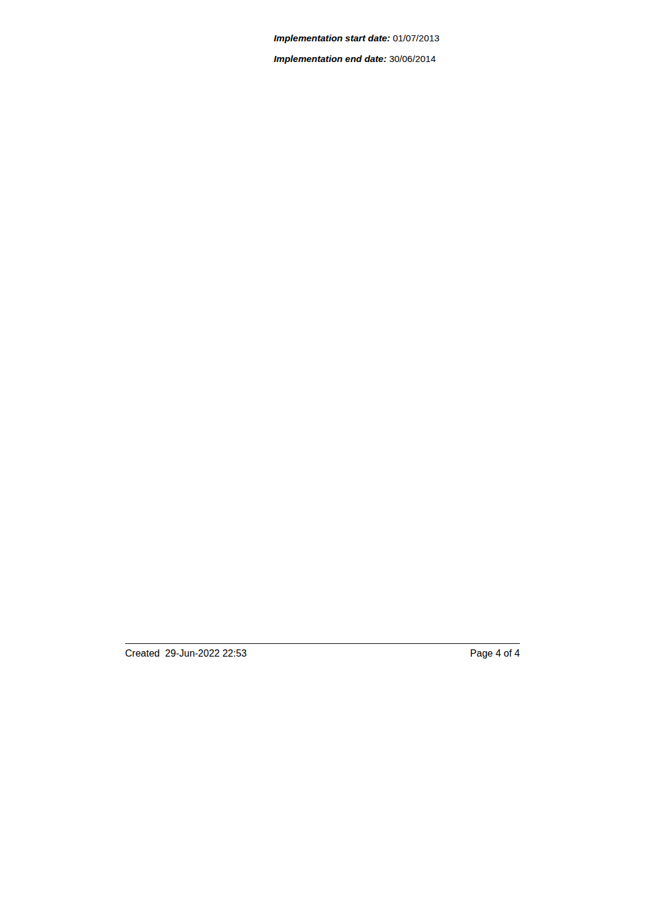Implementation start date: 01/07/2013
Implementation end date: 30/06/2014
Created 29-Jun-2022 22:53
Page 4 of 4